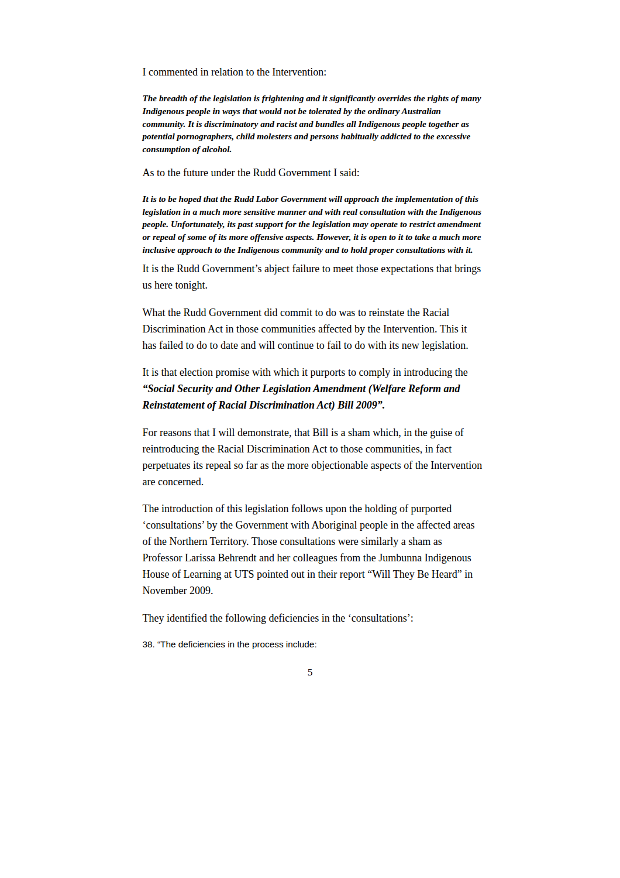I commented in relation to the Intervention:
The breadth of the legislation is frightening and it significantly overrides the rights of many Indigenous people in ways that would not be tolerated by the ordinary Australian community. It is discriminatory and racist and bundles all Indigenous people together as potential pornographers, child molesters and persons habitually addicted to the excessive consumption of alcohol.
As to the future under the Rudd Government I said:
It is to be hoped that the Rudd Labor Government will approach the implementation of this legislation in a much more sensitive manner and with real consultation with the Indigenous people. Unfortunately, its past support for the legislation may operate to restrict amendment or repeal of some of its more offensive aspects. However, it is open to it to take a much more inclusive approach to the Indigenous community and to hold proper consultations with it.
It is the Rudd Government’s abject failure to meet those expectations that brings us here tonight.
What the Rudd Government did commit to do was to reinstate the Racial Discrimination Act in those communities affected by the Intervention. This it has failed to do to date and will continue to fail to do with its new legislation.
It is that election promise with which it purports to comply in introducing the “Social Security and Other Legislation Amendment (Welfare Reform and Reinstatement of Racial Discrimination Act) Bill 2009”.
For reasons that I will demonstrate, that Bill is a sham which, in the guise of reintroducing the Racial Discrimination Act to those communities, in fact perpetuates its repeal so far as the more objectionable aspects of the Intervention are concerned.
The introduction of this legislation follows upon the holding of purported ‘consultations’ by the Government with Aboriginal people in the affected areas of the Northern Territory. Those consultations were similarly a sham as Professor Larissa Behrendt and her colleagues from the Jumbunna Indigenous House of Learning at UTS pointed out in their report “Will They Be Heard” in November 2009.
They identified the following deficiencies in the ‘consultations’:
38. “The deficiencies in the process include:
5